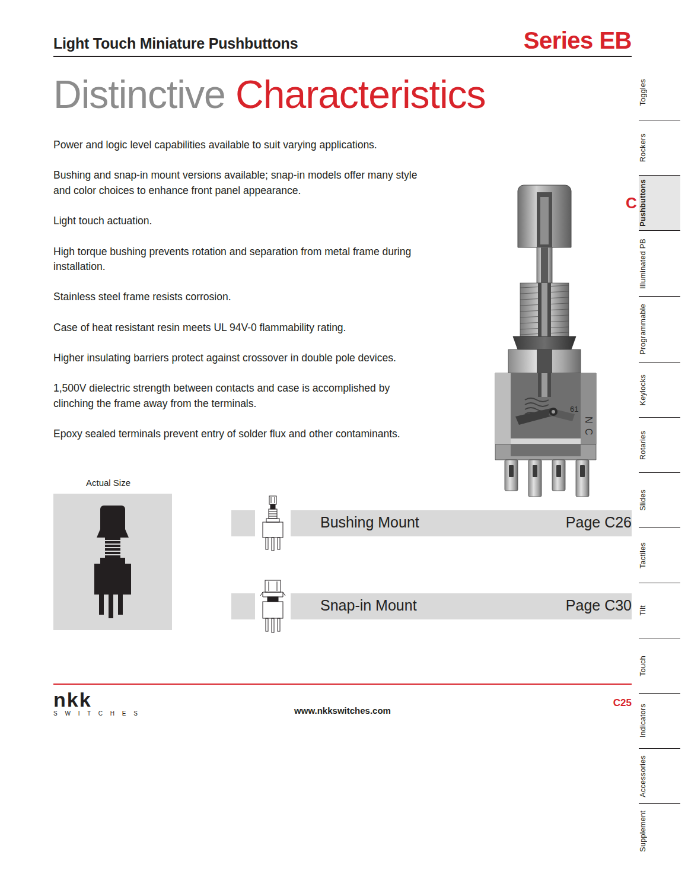Toggles
Rockers
CPushbuttons
Illuminated PB
Programmable
Keylocks
Rotaries
Slides
Tactiles
Tilt
Touch
Indicators
Accessories
Supplement
Light Touch Miniature Pushbuttons
Series EB
Distinctive Characteristics
Power and logic level capabilities available to suit varying applications.
Bushing and snap-in mount versions available; snap-in models offer many style and color choices to enhance front panel appearance.
Light touch actuation.
High torque bushing prevents rotation and separation from metal frame during installation.
Stainless steel frame resists corrosion.
Case of heat resistant resin meets UL 94V-0 flammability rating.
Higher insulating barriers protect against crossover in double pole devices.
1,500V dielectric strength between contacts and case is accomplished by clinching the frame away from the terminals.
Epoxy sealed terminals prevent entry of solder flux and other contaminants.
N C 61
Actual Size
Bushing Mount
Page C26
Snap-in Mount
Page C30
nkk S W I T C H E S
www.nkkswitches.com
C25